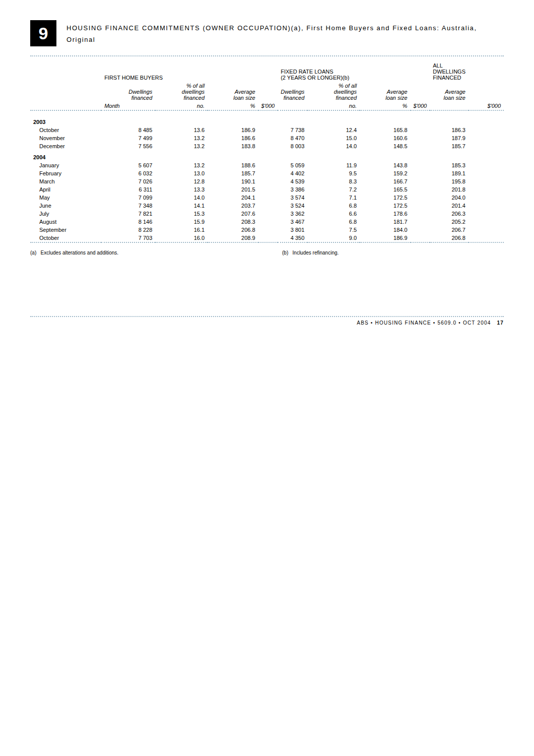9
HOUSING FINANCE COMMITMENTS (OWNER OCCUPATION)(a), First Home Buyers and Fixed Loans: Australia, Original
| | FIRST HOME BUYERS | | FIXED RATE LOANS (2 YEARS OR LONGER)(b) | | ALL DWELLINGS FINANCED |
| --- | --- | --- | --- | --- | --- |
| Dwellings financed | % of all dwellings financed | Average loan size | | Dwellings financed | % of all dwellings financed | Average loan size | | Average loan size |
| Month | no. | % | $'000 | | no. | % | $'000 | | $'000 |
| 2003 |
| October | 8 485 | 13.6 | 186.9 | | 7 738 | 12.4 | 165.8 | | 186.3 |
| November | 7 499 | 13.2 | 186.6 | | 8 470 | 15.0 | 160.6 | | 187.9 |
| December | 7 556 | 13.2 | 183.8 | | 8 003 | 14.0 | 148.5 | | 185.7 |
| 2004 |
| January | 5 607 | 13.2 | 188.6 | | 5 059 | 11.9 | 143.8 | | 185.3 |
| February | 6 032 | 13.0 | 185.7 | | 4 402 | 9.5 | 159.2 | | 189.1 |
| March | 7 026 | 12.8 | 190.1 | | 4 539 | 8.3 | 166.7 | | 195.8 |
| April | 6 311 | 13.3 | 201.5 | | 3 386 | 7.2 | 165.5 | | 201.8 |
| May | 7 099 | 14.0 | 204.1 | | 3 574 | 7.1 | 172.5 | | 204.0 |
| June | 7 348 | 14.1 | 203.7 | | 3 524 | 6.8 | 172.5 | | 201.4 |
| July | 7 821 | 15.3 | 207.6 | | 3 362 | 6.6 | 178.6 | | 206.3 |
| August | 8 146 | 15.9 | 208.3 | | 3 467 | 6.8 | 181.7 | | 205.2 |
| September | 8 228 | 16.1 | 206.8 | | 3 801 | 7.5 | 184.0 | | 206.7 |
| October | 7 703 | 16.0 | 208.9 | | 4 350 | 9.0 | 186.9 | | 206.8 |
(a) Excludes alterations and additions.
(b) Includes refinancing.
ABS • HOUSING FINANCE • 5609.0 • OCT 2004 17